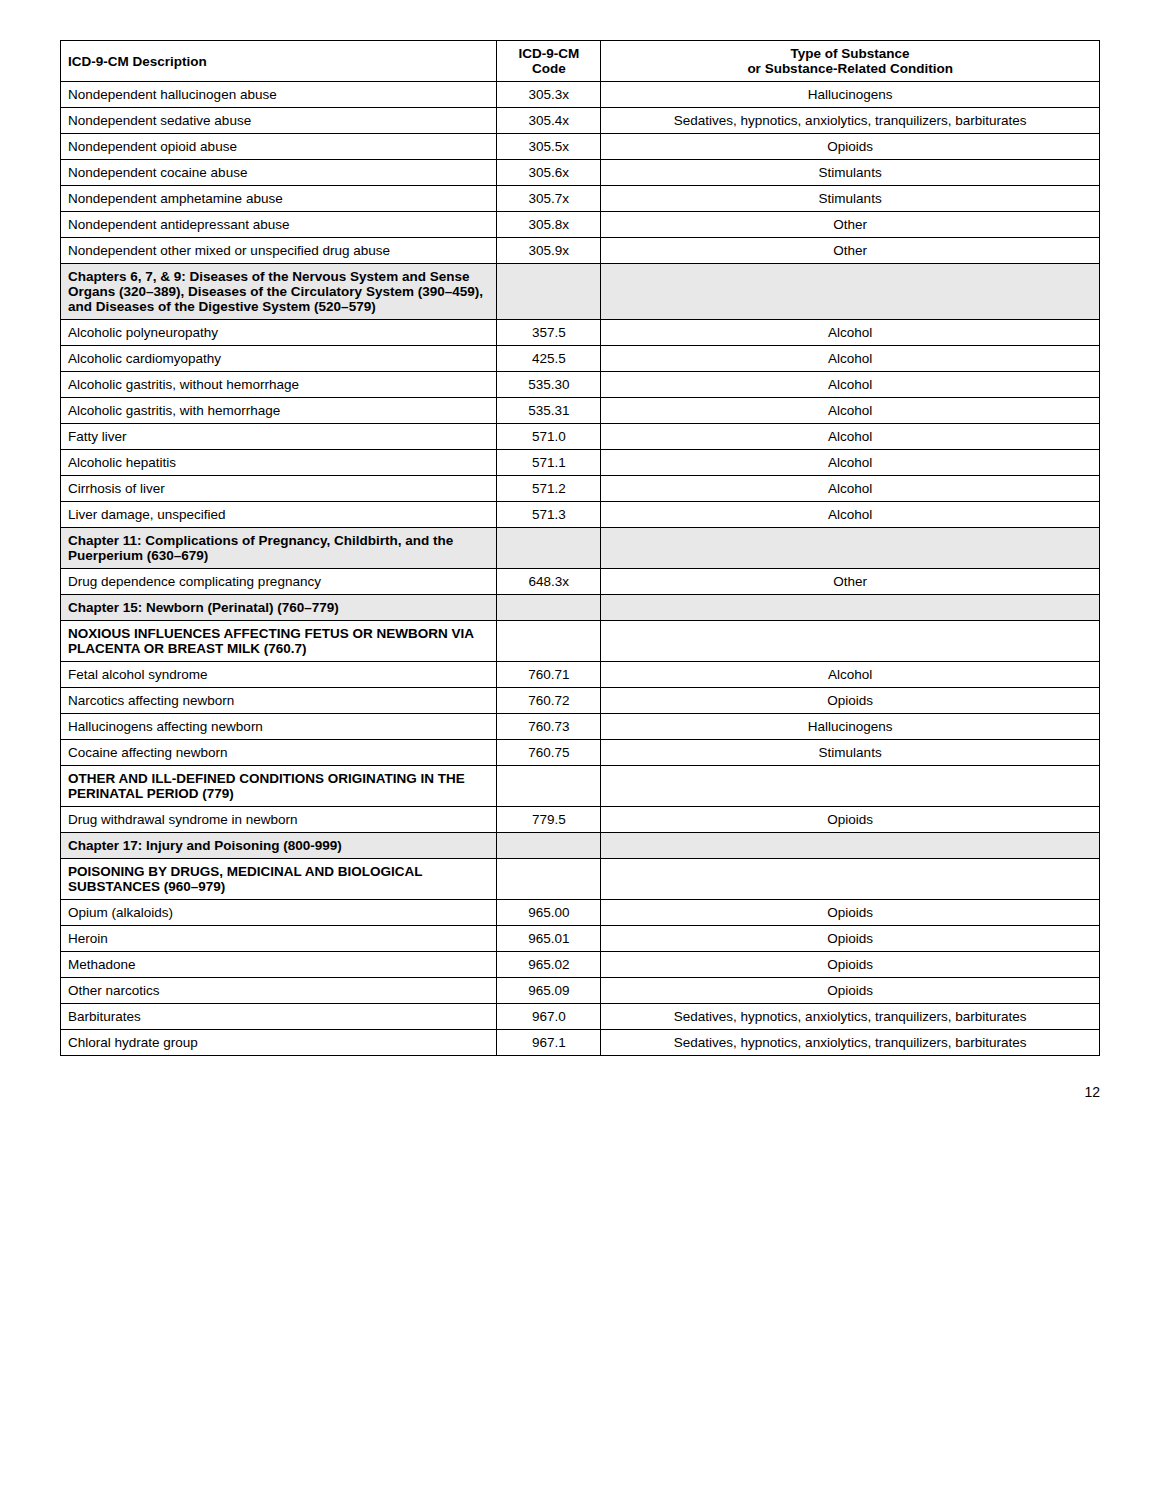| ICD-9-CM Description | ICD-9-CM Code | Type of Substance or Substance-Related Condition |
| --- | --- | --- |
| Nondependent hallucinogen abuse | 305.3x | Hallucinogens |
| Nondependent sedative abuse | 305.4x | Sedatives, hypnotics, anxiolytics, tranquilizers, barbiturates |
| Nondependent opioid abuse | 305.5x | Opioids |
| Nondependent cocaine abuse | 305.6x | Stimulants |
| Nondependent amphetamine abuse | 305.7x | Stimulants |
| Nondependent antidepressant abuse | 305.8x | Other |
| Nondependent other mixed or unspecified drug abuse | 305.9x | Other |
| Chapters 6, 7, & 9: Diseases of the Nervous System and Sense Organs (320–389), Diseases of the Circulatory System (390–459), and Diseases of the Digestive System (520–579) | | |
| Alcoholic polyneuropathy | 357.5 | Alcohol |
| Alcoholic cardiomyopathy | 425.5 | Alcohol |
| Alcoholic gastritis, without hemorrhage | 535.30 | Alcohol |
| Alcoholic gastritis, with hemorrhage | 535.31 | Alcohol |
| Fatty liver | 571.0 | Alcohol |
| Alcoholic hepatitis | 571.1 | Alcohol |
| Cirrhosis of liver | 571.2 | Alcohol |
| Liver damage, unspecified | 571.3 | Alcohol |
| Chapter 11: Complications of Pregnancy, Childbirth, and the Puerperium (630–679) | | |
| Drug dependence complicating pregnancy | 648.3x | Other |
| Chapter 15: Newborn (Perinatal) (760–779) | | |
| NOXIOUS INFLUENCES AFFECTING FETUS OR NEWBORN VIA PLACENTA OR BREAST MILK (760.7) | | |
| Fetal alcohol syndrome | 760.71 | Alcohol |
| Narcotics affecting newborn | 760.72 | Opioids |
| Hallucinogens affecting newborn | 760.73 | Hallucinogens |
| Cocaine affecting newborn | 760.75 | Stimulants |
| OTHER AND ILL-DEFINED CONDITIONS ORIGINATING IN THE PERINATAL PERIOD (779) | | |
| Drug withdrawal syndrome in newborn | 779.5 | Opioids |
| Chapter 17: Injury and Poisoning (800-999) | | |
| POISONING BY DRUGS, MEDICINAL AND BIOLOGICAL SUBSTANCES (960–979) | | |
| Opium (alkaloids) | 965.00 | Opioids |
| Heroin | 965.01 | Opioids |
| Methadone | 965.02 | Opioids |
| Other narcotics | 965.09 | Opioids |
| Barbiturates | 967.0 | Sedatives, hypnotics, anxiolytics, tranquilizers, barbiturates |
| Chloral hydrate group | 967.1 | Sedatives, hypnotics, anxiolytics, tranquilizers, barbiturates |
12